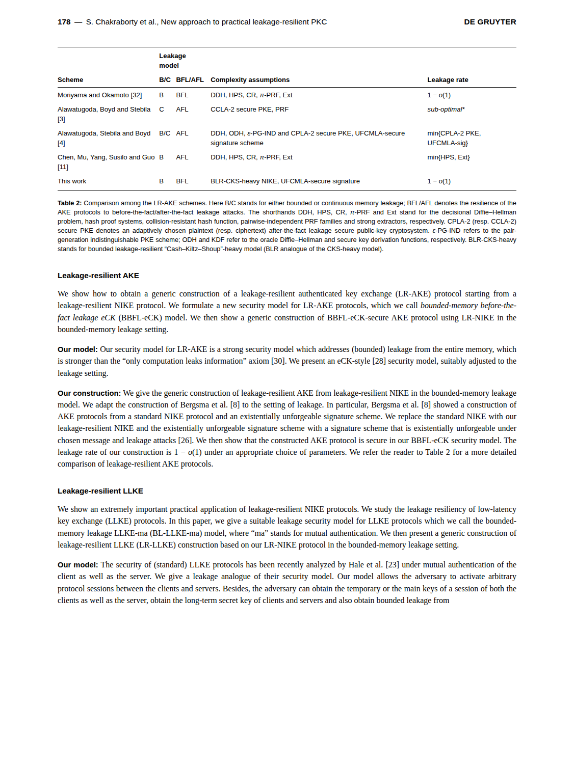178—S. Chakraborty et al., New approach to practical leakage-resilient PKC
DE GRUYTER
| | Leakage model | | |
| --- | --- | --- | --- |
| Scheme | B/C | BFL/AFL | Complexity assumptions | Leakage rate |
| Moriyama and Okamoto [32] | B | BFL | DDH, HPS, CR, π -PRF, Ext | 1 − o (1) |
| Alawatugoda, Boyd and Stebila [3] | C | AFL | CCLA-2 secure PKE, PRF | sub-optimal* |
| Alawatugoda, Stebila and Boyd [4] | B/C | AFL | DDH, ODH, ε -PG-IND and CPLA-2 secure PKE, UFCMLA-secure signature scheme | min{CPLA-2 PKE, UFCMLA-sig} |
| Chen, Mu, Yang, Susilo and Guo [11] | B | AFL | DDH, HPS, CR, π -PRF, Ext | min{HPS, Ext} |
| This work | B | BFL | BLR-CKS-heavy NIKE, UFCMLA-secure signature | 1 − o (1) |
Table 2: Comparison among the LR-AKE schemes. Here B/C stands for either bounded or continuous memory leakage; BFL/AFL denotes the resilience of the AKE protocols to before-the-fact/after-the-fact leakage attacks. The shorthands DDH, HPS, CR, π-PRF and Ext stand for the decisional Diffie–Hellman problem, hash proof systems, collision-resistant hash function, pairwise-independent PRF families and strong extractors, respectively. CPLA-2 (resp. CCLA-2) secure PKE denotes an adaptively chosen plaintext (resp. ciphertext) after-the-fact leakage secure public-key cryptosystem. ε-PG-IND refers to the pair-generation indistinguishable PKE scheme; ODH and KDF refer to the oracle Diffie–Hellman and secure key derivation functions, respectively. BLR-CKS-heavy stands for bounded leakage-resilient “Cash–Kiltz–Shoup”-heavy model (BLR analogue of the CKS-heavy model).
Leakage-resilient AKE
We show how to obtain a generic construction of a leakage-resilient authenticated key exchange (LR-AKE) protocol starting from a leakage-resilient NIKE protocol. We formulate a new security model for LR-AKE protocols, which we call bounded-memory before-the-fact leakage eCK (BBFL-eCK) model. We then show a generic construction of BBFL-eCK-secure AKE protocol using LR-NIKE in the bounded-memory leakage setting.
Our model: Our security model for LR-AKE is a strong security model which addresses (bounded) leakage from the entire memory, which is stronger than the “only computation leaks information” axiom [30]. We present an eCK-style [28] security model, suitably adjusted to the leakage setting.
Our construction: We give the generic construction of leakage-resilient AKE from leakage-resilient NIKE in the bounded-memory leakage model. We adapt the construction of Bergsma et al. [8] to the setting of leakage. In particular, Bergsma et al. [8] showed a construction of AKE protocols from a standard NIKE protocol and an existentially unforgeable signature scheme. We replace the standard NIKE with our leakage-resilient NIKE and the existentially unforgeable signature scheme with a signature scheme that is existentially unforgeable under chosen message and leakage attacks [26]. We then show that the constructed AKE protocol is secure in our BBFL-eCK security model. The leakage rate of our construction is 1 − o(1) under an appropriate choice of parameters. We refer the reader to Table 2 for a more detailed comparison of leakage-resilient AKE protocols.
Leakage-resilient LLKE
We show an extremely important practical application of leakage-resilient NIKE protocols. We study the leakage resiliency of low-latency key exchange (LLKE) protocols. In this paper, we give a suitable leakage security model for LLKE protocols which we call the bounded-memory leakage LLKE-ma (BL-LLKE-ma) model, where “ma” stands for mutual authentication. We then present a generic construction of leakage-resilient LLKE (LR-LLKE) construction based on our LR-NIKE protocol in the bounded-memory leakage setting.
Our model: The security of (standard) LLKE protocols has been recently analyzed by Hale et al. [23] under mutual authentication of the client as well as the server. We give a leakage analogue of their security model. Our model allows the adversary to activate arbitrary protocol sessions between the clients and servers. Besides, the adversary can obtain the temporary or the main keys of a session of both the clients as well as the server, obtain the long-term secret key of clients and servers and also obtain bounded leakage from